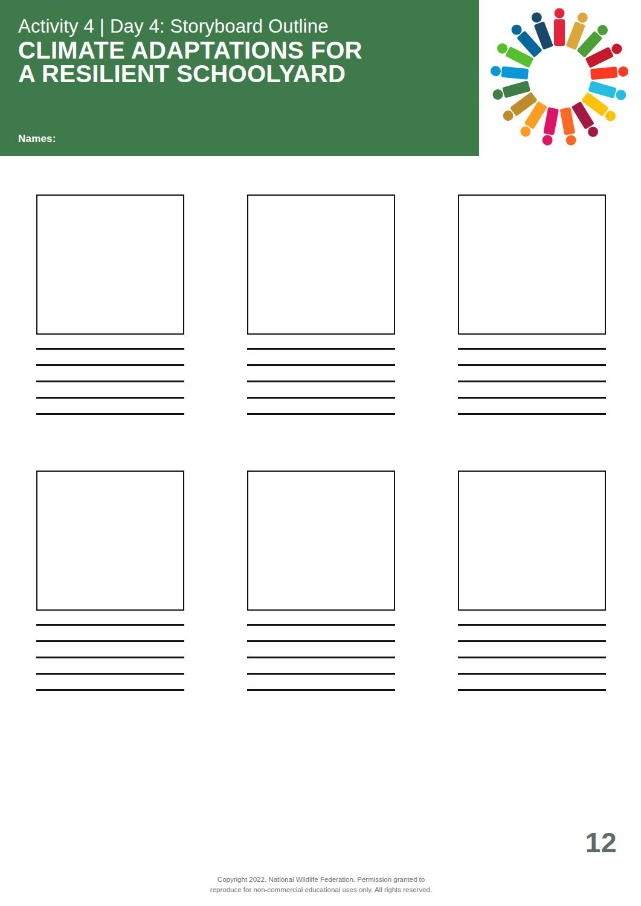Activity 4 | Day 4: Storyboard Outline
Climate Adaptations for
a Resilient Schoolyard
Names:
Colorful circular logo
12
Copyright 2022. National Wildlife Federation. Permission granted to
reproduce for non-commercial educational uses only. All rights reserved.